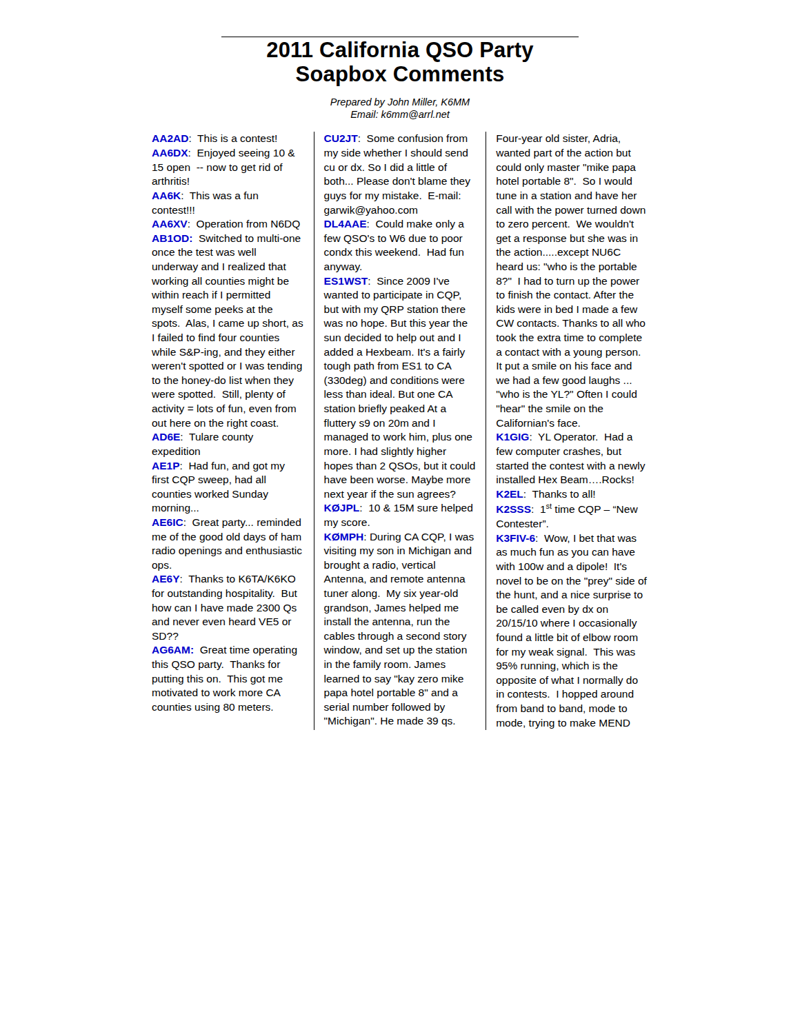2011 California QSO Party Soapbox Comments
Prepared by John Miller, K6MM
Email: k6mm@arrl.net
AA2AD: This is a contest!
AA6DX: Enjoyed seeing 10 & 15 open -- now to get rid of arthritis!
AA6K: This was a fun contest!!!
AA6XV: Operation from N6DQ
AB1OD: Switched to multi-one once the test was well underway and I realized that working all counties might be within reach if I permitted myself some peeks at the spots. Alas, I came up short, as I failed to find four counties while S&P-ing, and they either weren't spotted or I was tending to the honey-do list when they were spotted. Still, plenty of activity = lots of fun, even from out here on the right coast.
AD6E: Tulare county expedition
AE1P: Had fun, and got my first CQP sweep, had all counties worked Sunday morning...
AE6IC: Great party... reminded me of the good old days of ham radio openings and enthusiastic ops.
AE6Y: Thanks to K6TA/K6KO for outstanding hospitality. But how can I have made 2300 Qs and never even heard VE5 or SD??
AG6AM: Great time operating this QSO party. Thanks for putting this on. This got me motivated to work more CA counties using 80 meters.
CU2JT: Some confusion from my side whether I should send cu or dx. So I did a little of both... Please don't blame they guys for my mistake. E-mail: garwik@yahoo.com
DL4AAE: Could make only a few QSO's to W6 due to poor condx this weekend. Had fun anyway.
ES1WST: Since 2009 I've wanted to participate in CQP, but with my QRP station there was no hope. But this year the sun decided to help out and I added a Hexbeam. It's a fairly tough path from ES1 to CA (330deg) and conditions were less than ideal. But one CA station briefly peaked At a fluttery s9 on 20m and I managed to work him, plus one more. I had slightly higher hopes than 2 QSOs, but it could have been worse. Maybe more next year if the sun agrees?
KØJPL: 10 & 15M sure helped my score.
KØMPH: During CA CQP, I was visiting my son in Michigan and brought a radio, vertical Antenna, and remote antenna tuner along. My six year-old grandson, James helped me install the antenna, run the cables through a second story window, and set up the station in the family room. James learned to say "kay zero mike papa hotel portable 8" and a serial number followed by "Michigan". He made 39 qs.
Four-year old sister, Adria, wanted part of the action but could only master "mike papa hotel portable 8". So I would tune in a station and have her call with the power turned down to zero percent. We wouldn't get a response but she was in the action.....except NU6C heard us: "who is the portable 8?" I had to turn up the power to finish the contact. After the kids were in bed I made a few CW contacts. Thanks to all who took the extra time to complete a contact with a young person. It put a smile on his face and we had a few good laughs ... "who is the YL?" Often I could "hear" the smile on the Californian's face.
K1GIG: YL Operator. Had a few computer crashes, but started the contest with a newly installed Hex Beam….Rocks!
K2EL: Thanks to all!
K2SSS: 1st time CQP – “New Contester”.
K3FIV-6: Wow, I bet that was as much fun as you can have with 100w and a dipole! It's novel to be on the "prey" side of the hunt, and a nice surprise to be called even by dx on 20/15/10 where I occasionally found a little bit of elbow room for my weak signal. This was 95% running, which is the opposite of what I normally do in contests. I hopped around from band to band, mode to mode, trying to make MEND